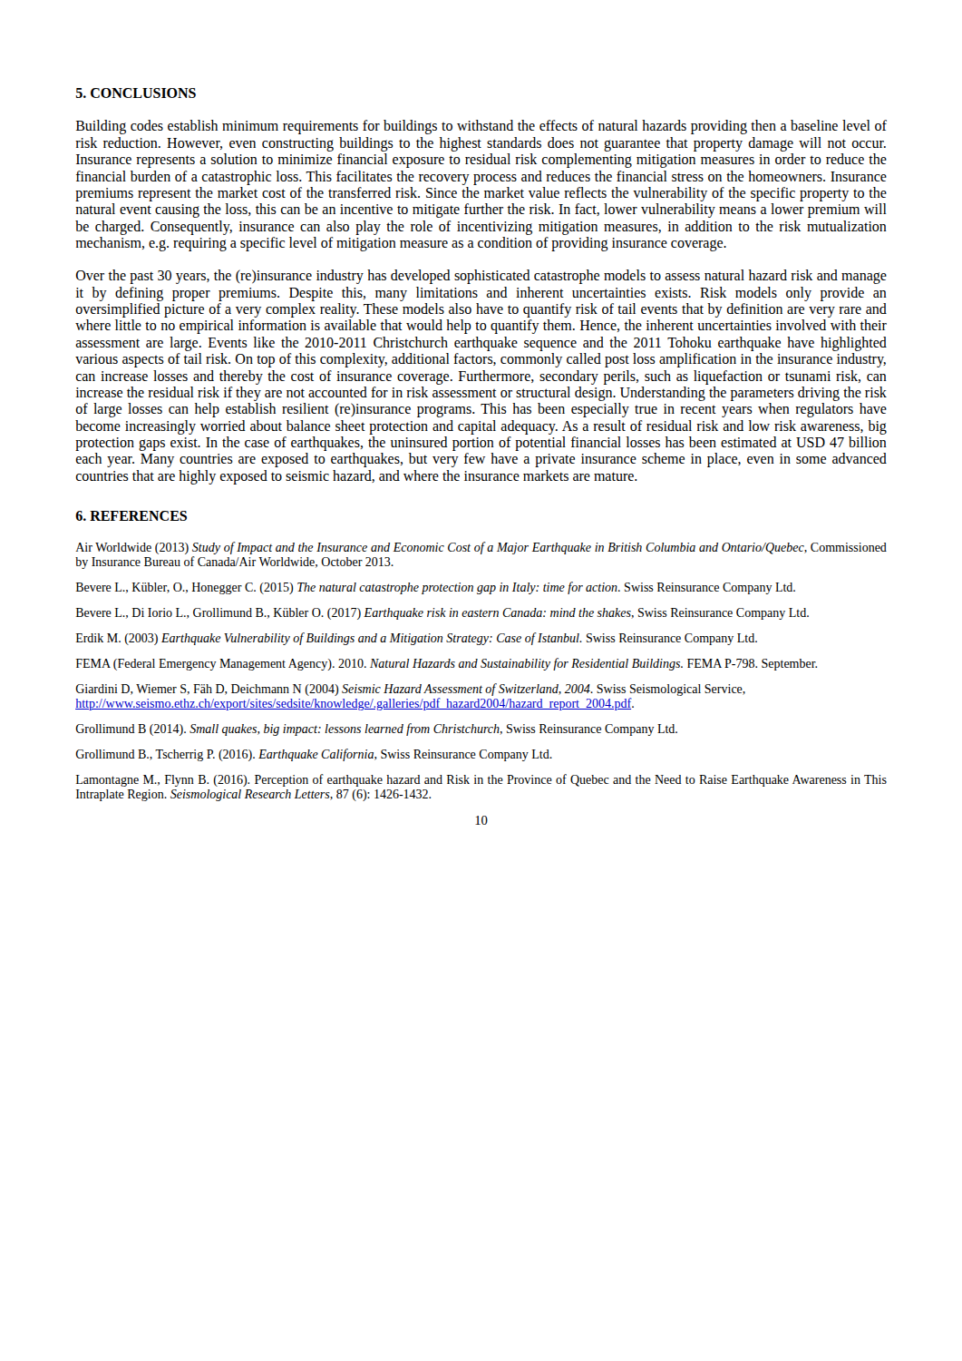5. CONCLUSIONS
Building codes establish minimum requirements for buildings to withstand the effects of natural hazards providing then a baseline level of risk reduction. However, even constructing buildings to the highest standards does not guarantee that property damage will not occur. Insurance represents a solution to minimize financial exposure to residual risk complementing mitigation measures in order to reduce the financial burden of a catastrophic loss. This facilitates the recovery process and reduces the financial stress on the homeowners. Insurance premiums represent the market cost of the transferred risk. Since the market value reflects the vulnerability of the specific property to the natural event causing the loss, this can be an incentive to mitigate further the risk. In fact, lower vulnerability means a lower premium will be charged. Consequently, insurance can also play the role of incentivizing mitigation measures, in addition to the risk mutualization mechanism, e.g. requiring a specific level of mitigation measure as a condition of providing insurance coverage.
Over the past 30 years, the (re)insurance industry has developed sophisticated catastrophe models to assess natural hazard risk and manage it by defining proper premiums. Despite this, many limitations and inherent uncertainties exists. Risk models only provide an oversimplified picture of a very complex reality. These models also have to quantify risk of tail events that by definition are very rare and where little to no empirical information is available that would help to quantify them. Hence, the inherent uncertainties involved with their assessment are large. Events like the 2010-2011 Christchurch earthquake sequence and the 2011 Tohoku earthquake have highlighted various aspects of tail risk. On top of this complexity, additional factors, commonly called post loss amplification in the insurance industry, can increase losses and thereby the cost of insurance coverage. Furthermore, secondary perils, such as liquefaction or tsunami risk, can increase the residual risk if they are not accounted for in risk assessment or structural design. Understanding the parameters driving the risk of large losses can help establish resilient (re)insurance programs. This has been especially true in recent years when regulators have become increasingly worried about balance sheet protection and capital adequacy. As a result of residual risk and low risk awareness, big protection gaps exist. In the case of earthquakes, the uninsured portion of potential financial losses has been estimated at USD 47 billion each year. Many countries are exposed to earthquakes, but very few have a private insurance scheme in place, even in some advanced countries that are highly exposed to seismic hazard, and where the insurance markets are mature.
6. REFERENCES
Air Worldwide (2013) Study of Impact and the Insurance and Economic Cost of a Major Earthquake in British Columbia and Ontario/Quebec, Commissioned by Insurance Bureau of Canada/Air Worldwide, October 2013.
Bevere L., Kübler, O., Honegger C. (2015) The natural catastrophe protection gap in Italy: time for action. Swiss Reinsurance Company Ltd.
Bevere L., Di Iorio L., Grollimund B., Kübler O. (2017) Earthquake risk in eastern Canada: mind the shakes, Swiss Reinsurance Company Ltd.
Erdik M. (2003) Earthquake Vulnerability of Buildings and a Mitigation Strategy: Case of Istanbul. Swiss Reinsurance Company Ltd.
FEMA (Federal Emergency Management Agency). 2010. Natural Hazards and Sustainability for Residential Buildings. FEMA P-798. September.
Giardini D, Wiemer S, Fäh D, Deichmann N (2004) Seismic Hazard Assessment of Switzerland, 2004. Swiss Seismological Service,
http://www.seismo.ethz.ch/export/sites/sedsite/knowledge/.galleries/pdf_hazard2004/hazard_report_2004.pdf.
Grollimund B (2014). Small quakes, big impact: lessons learned from Christchurch, Swiss Reinsurance Company Ltd.
Grollimund B., Tscherrig P. (2016). Earthquake California, Swiss Reinsurance Company Ltd.
Lamontagne M., Flynn B. (2016). Perception of earthquake hazard and Risk in the Province of Quebec and the Need to Raise Earthquake Awareness in This Intraplate Region. Seismological Research Letters, 87 (6): 1426-1432.
10